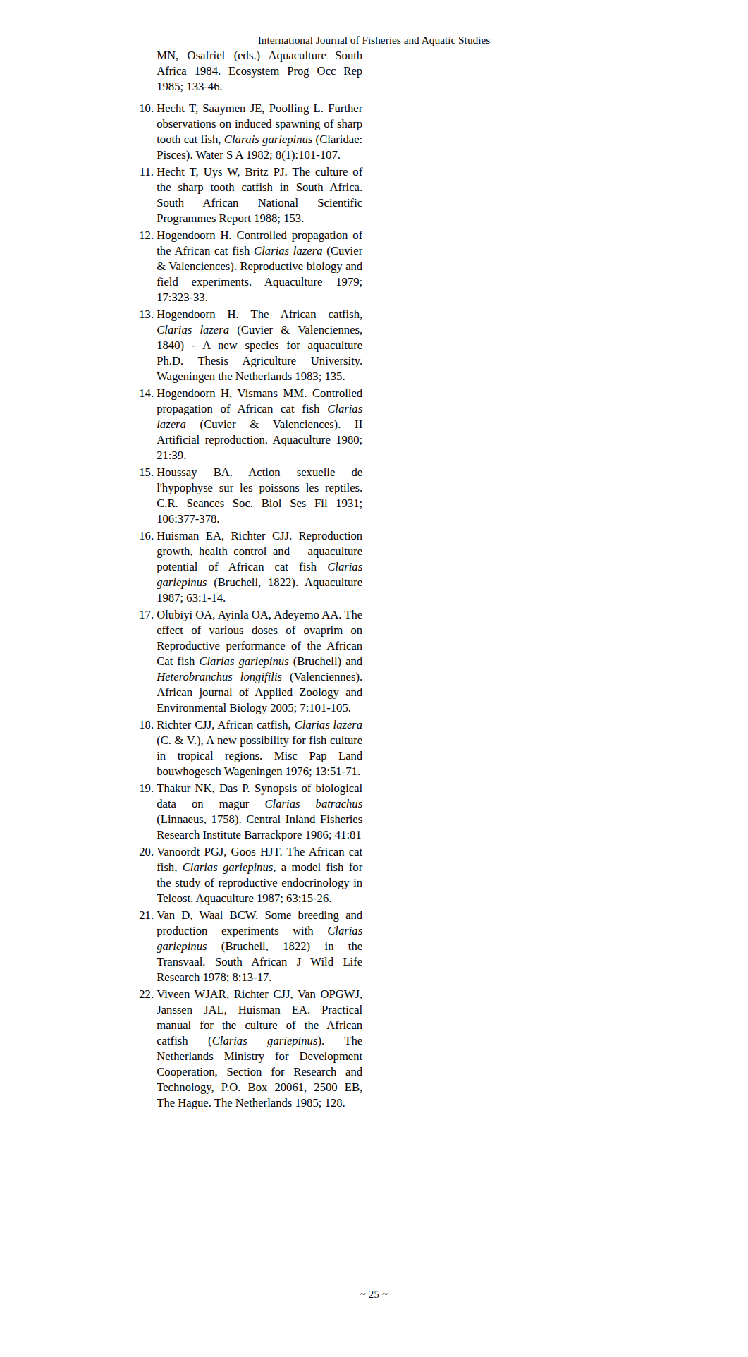International Journal of Fisheries and Aquatic Studies
MN, Osafriel (eds.) Aquaculture South Africa 1984. Ecosystem Prog Occ Rep 1985; 133-46.
Hecht T, Saaymen JE, Poolling L. Further observations on induced spawning of sharp tooth cat fish, Clarais gariepinus (Claridae: Pisces). Water S A 1982; 8(1):101-107.
Hecht T, Uys W, Britz PJ. The culture of the sharp tooth catfish in South Africa. South African National Scientific Programmes Report 1988; 153.
Hogendoorn H. Controlled propagation of the African cat fish Clarias lazera (Cuvier & Valenciences). Reproductive biology and field experiments. Aquaculture 1979; 17:323-33.
Hogendoorn H. The African catfish, Clarias lazera (Cuvier & Valenciennes, 1840) - A new species for aquaculture Ph.D. Thesis Agriculture University. Wageningen the Netherlands 1983; 135.
Hogendoorn H, Vismans MM. Controlled propagation of African cat fish Clarias lazera (Cuvier & Valenciences). II Artificial reproduction. Aquaculture 1980; 21:39.
Houssay BA. Action sexuelle de l'hypophyse sur les poissons les reptiles. C.R. Seances Soc. Biol Ses Fil 1931; 106:377-378.
Huisman EA, Richter CJJ. Reproduction growth, health control and aquaculture potential of African cat fish Clarias gariepinus (Bruchell, 1822). Aquaculture 1987; 63:1-14.
Olubiyi OA, Ayinla OA, Adeyemo AA. The effect of various doses of ovaprim on Reproductive performance of the African Cat fish Clarias gariepinus (Bruchell) and Heterobranchus longifilis (Valenciennes). African journal of Applied Zoology and Environmental Biology 2005; 7:101-105.
Richter CJJ, African catfish, Clarias lazera (C. & V.), A new possibility for fish culture in tropical regions. Misc Pap Land bouwhogesch Wageningen 1976; 13:51-71.
Thakur NK, Das P. Synopsis of biological data on magur Clarias batrachus (Linnaeus, 1758). Central Inland Fisheries Research Institute Barrackpore 1986; 41:81
Vanoordt PGJ, Goos HJT. The African cat fish, Clarias gariepinus, a model fish for the study of reproductive endocrinology in Teleost. Aquaculture 1987; 63:15-26.
Van D, Waal BCW. Some breeding and production experiments with Clarias gariepinus (Bruchell, 1822) in the Transvaal. South African J Wild Life Research 1978; 8:13-17.
Viveen WJAR, Richter CJJ, Van OPGWJ, Janssen JAL, Huisman EA. Practical manual for the culture of the African catfish (Clarias gariepinus). The Netherlands Ministry for Development Cooperation, Section for Research and Technology, P.O. Box 20061, 2500 EB, The Hague. The Netherlands 1985; 128.
~ 25 ~